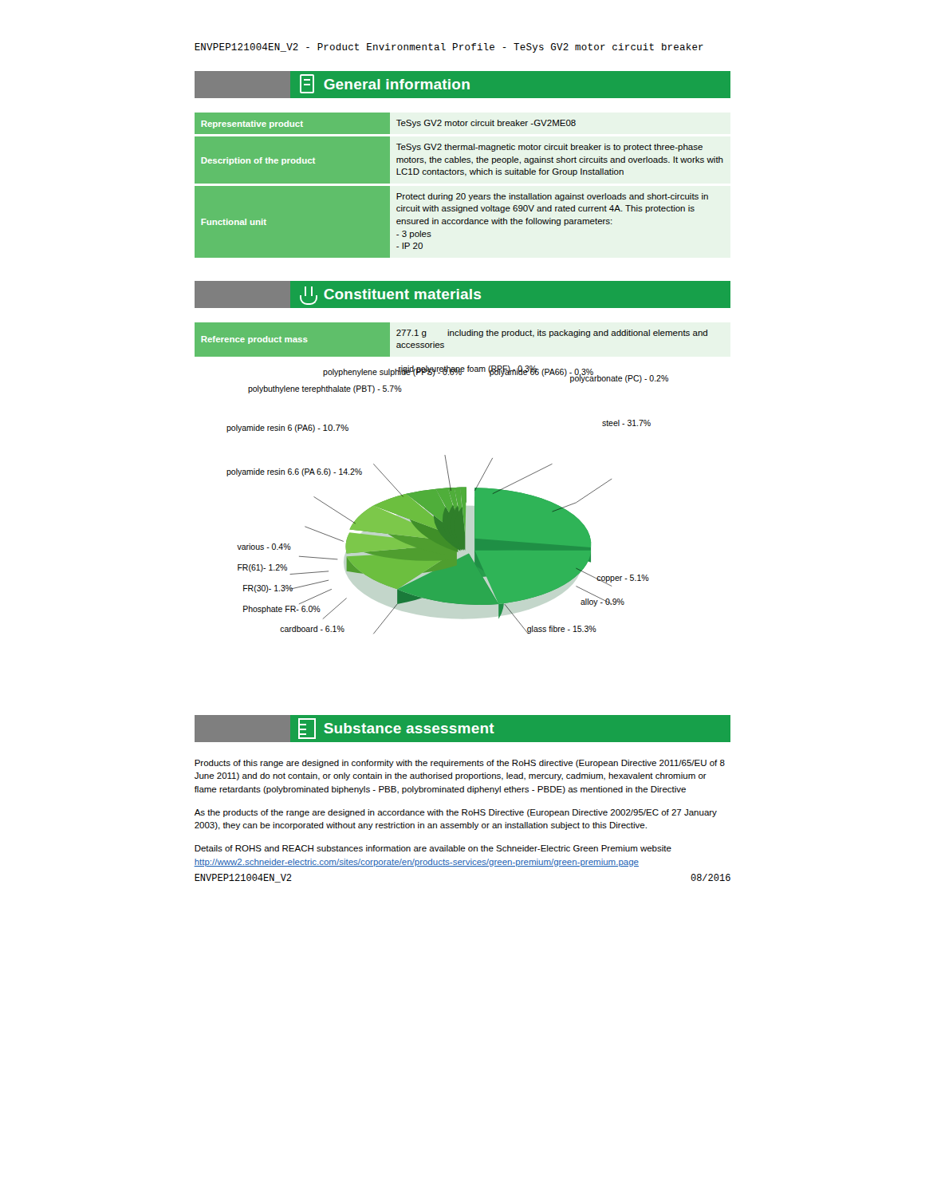ENVPEP121004EN_V2 - Product Environmental Profile - TeSys GV2 motor circuit breaker
General information
| Representative product | TeSys GV2 motor circuit breaker -GV2ME08 |
| Description of the product | TeSys GV2 thermal-magnetic motor circuit breaker is to protect three-phase motors, the cables, the people, against short circuits and overloads. It works with LC1D contactors, which is suitable for Group Installation |
| Functional unit | Protect during 20 years the installation against overloads and short-circuits in circuit with assigned voltage 690V and rated current 4A. This protection is ensured in accordance with the following parameters: - 3 poles - IP 20 |
Constituent materials
| Reference product mass | 277.1 g including the product, its packaging and additional elements and accessories |
polyphenylene sulphide (PPS) - 0.6%
rigid polyurethane foam (RPF) - 0.3%
polyamide 66 (PA66) - 0.3%
polycarbonate (PC) - 0.2%
polybuthylene terephthalate (PBT) - 5.7%
polyamide resin 6 (PA6) - 10.7%
polyamide resin 6.6 (PA 6.6) - 14.2%
various - 0.4%
FR(61)- 1.2%
FR(30)- 1.3%
Phosphate FR- 6.0%
cardboard - 6.1%
glass fibre - 15.3%
alloy - 0.9%
copper - 5.1%
steel - 31.7%
Substance assessment
Products of this range are designed in conformity with the requirements of the RoHS directive (European Directive 2011/65/EU of 8 June 2011) and do not contain, or only contain in the authorised proportions, lead, mercury, cadmium, hexavalent chromium or flame retardants (polybrominated biphenyls - PBB, polybrominated diphenyl ethers - PBDE) as mentioned in the Directive
As the products of the range are designed in accordance with the RoHS Directive (European Directive 2002/95/EC of 27 January 2003), they can be incorporated without any restriction in an assembly or an installation subject to this Directive.
Details of ROHS and REACH substances information are available on the Schneider-Electric Green Premium website
http://www2.schneider-electric.com/sites/corporate/en/products-services/green-premium/green-premium.page
ENVPEP121004EN_V2
08/2016